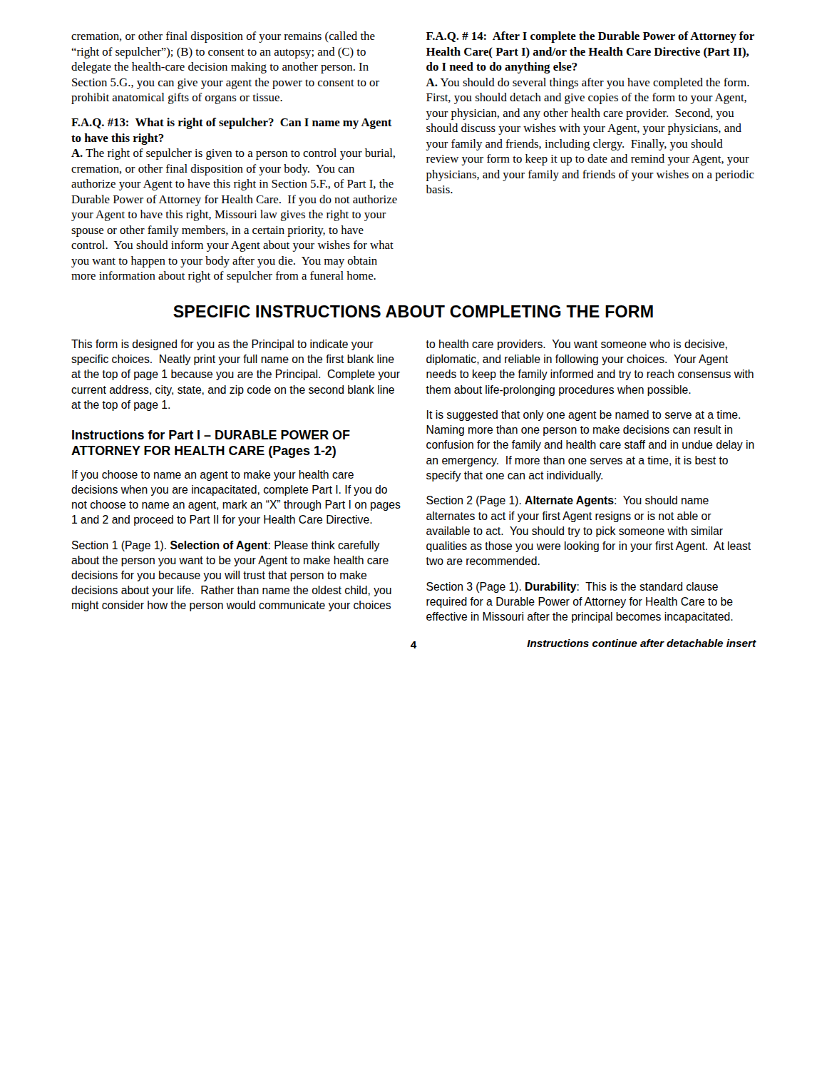cremation, or other final disposition of your remains (called the “right of sepulcher”); (B) to consent to an autopsy; and (C) to delegate the health-care decision making to another person. In Section 5.G., you can give your agent the power to consent to or prohibit anatomical gifts of organs or tissue.
F.A.Q. #13: What is right of sepulcher? Can I name my Agent to have this right?
A. The right of sepulcher is given to a person to control your burial, cremation, or other final disposition of your body. You can authorize your Agent to have this right in Section 5.F., of Part I, the Durable Power of Attorney for Health Care. If you do not authorize your Agent to have this right, Missouri law gives the right to your spouse or other family members, in a certain priority, to have control. You should inform your Agent about your wishes for what you want to happen to your body after you die. You may obtain more information about right of sepulcher from a funeral home.
F.A.Q. # 14: After I complete the Durable Power of Attorney for Health Care( Part I) and/or the Health Care Directive (Part II), do I need to do anything else?
A. You should do several things after you have completed the form. First, you should detach and give copies of the form to your Agent, your physician, and any other health care provider. Second, you should discuss your wishes with your Agent, your physicians, and your family and friends, including clergy. Finally, you should review your form to keep it up to date and remind your Agent, your physicians, and your family and friends of your wishes on a periodic basis.
SPECIFIC INSTRUCTIONS ABOUT COMPLETING THE FORM
This form is designed for you as the Principal to indicate your specific choices. Neatly print your full name on the first blank line at the top of page 1 because you are the Principal. Complete your current address, city, state, and zip code on the second blank line at the top of page 1.
Instructions for Part I – DURABLE POWER OF ATTORNEY FOR HEALTH CARE (Pages 1-2)
If you choose to name an agent to make your health care decisions when you are incapacitated, complete Part I. If you do not choose to name an agent, mark an “X” through Part I on pages 1 and 2 and proceed to Part II for your Health Care Directive.
Section 1 (Page 1). Selection of Agent: Please think carefully about the person you want to be your Agent to make health care decisions for you because you will trust that person to make decisions about your life. Rather than name the oldest child, you might consider how the person would communicate your choices to health care providers. You want someone who is decisive, diplomatic, and reliable in following your choices. Your Agent needs to keep the family informed and try to reach consensus with them about life-prolonging procedures when possible.
It is suggested that only one agent be named to serve at a time. Naming more than one person to make decisions can result in confusion for the family and health care staff and in undue delay in an emergency. If more than one serves at a time, it is best to specify that one can act individually.
Section 2 (Page 1). Alternate Agents: You should name alternates to act if your first Agent resigns or is not able or available to act. You should try to pick someone with similar qualities as those you were looking for in your first Agent. At least two are recommended.
Section 3 (Page 1). Durability: This is the standard clause required for a Durable Power of Attorney for Health Care to be effective in Missouri after the principal becomes incapacitated.
4
Instructions continue after detachable insert